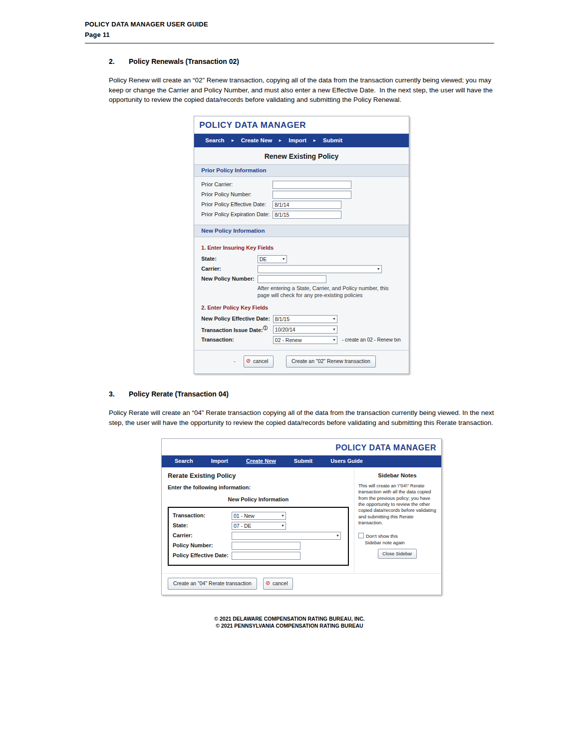POLICY DATA MANAGER USER GUIDE
Page 11
2. Policy Renewals (Transaction 02)
Policy Renew will create an “02” Renew transaction, copying all of the data from the transaction currently being viewed; you may keep or change the Carrier and Policy Number, and must also enter a new Effective Date. In the next step, the user will have the opportunity to review the copied data/records before validating and submitting the Policy Renewal.
POLICY DATA MANAGER
Search ▸ Create New ▸ Import ▸ Submit
Renew Existing Policy
Prior Policy Information
| Prior Carrier: | |
| Prior Policy Number: | |
| Prior Policy Effective Date: | 8/1/14 |
| Prior Policy Expiration Date: | 8/1/15 |
New Policy Information
1. Enter Insuring Key Fields
| State: | DE |
| Carrier: | |
| New Policy Number: | |
| | After entering a State, Carrier, and Policy number, this page will check for any pre-existing policies |
2. Enter Policy Key Fields
| New Policy Effective Date: | 8/1/15 |
| Transaction Issue Date: ⓘ | 10/20/14 |
| Transaction: | 02 - Renew - create an 02 - Renew txn |
- cancel Create an "02" Renew transaction
3. Policy Rerate (Transaction 04)
Policy Rerate will create an “04” Rerate transaction copying all of the data from the transaction currently being viewed. In the next step, the user will have the opportunity to review the copied data/records before validating and submitting this Rerate transaction.
POLICY DATA MANAGER
Search Import Create New Submit Users Guide
Rerate Existing Policy
Enter the following information:
New Policy Information
| Transaction: | 01 - New |
| State: | 07 - DE |
| Carrier: | |
| Policy Number: | |
| Policy Effective Date: | |
Sidebar Notes
This will create an \"04\" Rerate transaction with all the data copied from the previous policy; you have the opportunity to review the other copied data/records before validating and submitting this Rerate transaction.
Don't show this
Sidebar note again
Close Sidebar
Create an "04" Rerate transaction cancel
© 2021 DELAWARE COMPENSATION RATING BUREAU, INC.
© 2021 PENNSYLVANIA COMPENSATION RATING BUREAU